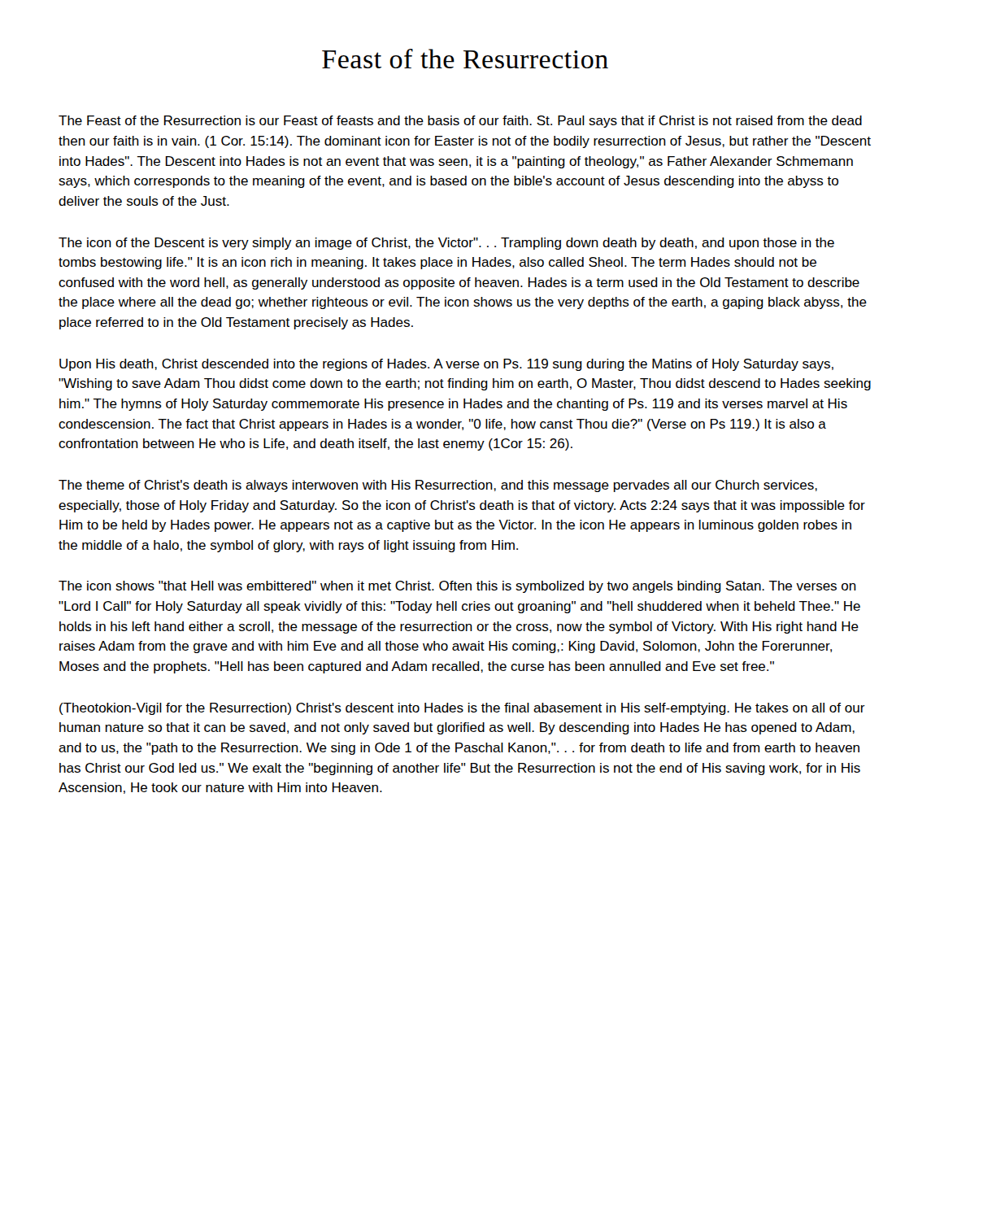Feast of the Resurrection
The Feast of the Resurrection is our Feast of feasts and the basis of our faith. St. Paul says that if Christ is not raised from the dead then our faith is in vain. (1 Cor. 15:14). The dominant icon for Easter is not of the bodily resurrection of Jesus, but rather the "Descent into Hades". The Descent into Hades is not an event that was seen, it is a "painting of theology," as Father Alexander Schmemann says, which corresponds to the meaning of the event, and is based on the bible's account of Jesus descending into the abyss to deliver the souls of the Just.
The icon of the Descent is very simply an image of Christ, the Victor". . . Trampling down death by death, and upon those in the tombs bestowing life." It is an icon rich in meaning. It takes place in Hades, also called Sheol. The term Hades should not be confused with the word hell, as generally understood as opposite of heaven. Hades is a term used in the Old Testament to describe the place where all the dead go; whether righteous or evil. The icon shows us the very depths of the earth, a gaping black abyss, the place referred to in the Old Testament precisely as Hades.
Upon His death, Christ descended into the regions of Hades. A verse on Ps. 119 sung during the Matins of Holy Saturday says, "Wishing to save Adam Thou didst come down to the earth; not finding him on earth, O Master, Thou didst descend to Hades seeking him." The hymns of Holy Saturday commemorate His presence in Hades and the chanting of Ps. 119 and its verses marvel at His condescension. The fact that Christ appears in Hades is a wonder, "0 life, how canst Thou die?" (Verse on Ps 119.) It is also a confrontation between He who is Life, and death itself, the last enemy (1Cor 15: 26).
The theme of Christ's death is always interwoven with His Resurrection, and this message pervades all our Church services, especially, those of Holy Friday and Saturday. So the icon of Christ's death is that of victory. Acts 2:24 says that it was impossible for Him to be held by Hades power. He appears not as a captive but as the Victor. In the icon He appears in luminous golden robes in the middle of a halo, the symbol of glory, with rays of light issuing from Him.
The icon shows "that Hell was embittered" when it met Christ. Often this is symbolized by two angels binding Satan. The verses on "Lord I Call" for Holy Saturday all speak vividly of this: "Today hell cries out groaning" and "hell shuddered when it beheld Thee." He holds in his left hand either a scroll, the message of the resurrection or the cross, now the symbol of Victory. With His right hand He raises Adam from the grave and with him Eve and all those who await His coming,: King David, Solomon, John the Forerunner, Moses and the prophets. "Hell has been captured and Adam recalled, the curse has been annulled and Eve set free."
(Theotokion-Vigil for the Resurrection) Christ's descent into Hades is the final abasement in His self-emptying. He takes on all of our human nature so that it can be saved, and not only saved but glorified as well. By descending into Hades He has opened to Adam, and to us, the "path to the Resurrection. We sing in Ode 1 of the Paschal Kanon,". . . for from death to life and from earth to heaven has Christ our God led us." We exalt the "beginning of another life" But the Resurrection is not the end of His saving work, for in His Ascension, He took our nature with Him into Heaven.